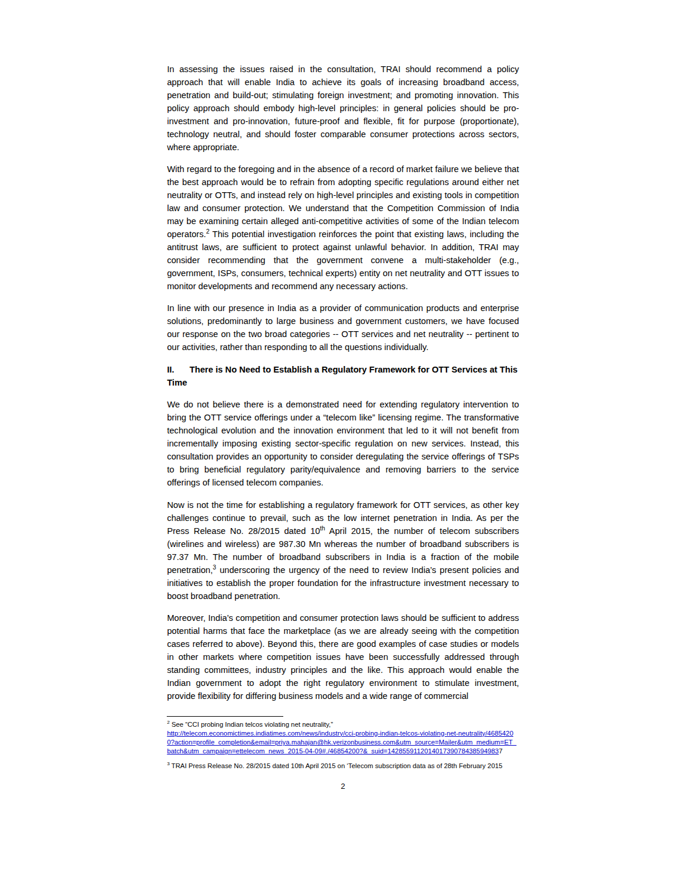In assessing the issues raised in the consultation, TRAI should recommend a policy approach that will enable India to achieve its goals of increasing broadband access, penetration and build-out; stimulating foreign investment; and promoting innovation. This policy approach should embody high-level principles: in general policies should be pro-investment and pro-innovation, future-proof and flexible, fit for purpose (proportionate), technology neutral, and should foster comparable consumer protections across sectors, where appropriate.
With regard to the foregoing and in the absence of a record of market failure we believe that the best approach would be to refrain from adopting specific regulations around either net neutrality or OTTs, and instead rely on high-level principles and existing tools in competition law and consumer protection. We understand that the Competition Commission of India may be examining certain alleged anti-competitive activities of some of the Indian telecom operators.2 This potential investigation reinforces the point that existing laws, including the antitrust laws, are sufficient to protect against unlawful behavior. In addition, TRAI may consider recommending that the government convene a multi-stakeholder (e.g., government, ISPs, consumers, technical experts) entity on net neutrality and OTT issues to monitor developments and recommend any necessary actions.
In line with our presence in India as a provider of communication products and enterprise solutions, predominantly to large business and government customers, we have focused our response on the two broad categories -- OTT services and net neutrality -- pertinent to our activities, rather than responding to all the questions individually.
II. There is No Need to Establish a Regulatory Framework for OTT Services at This Time
We do not believe there is a demonstrated need for extending regulatory intervention to bring the OTT service offerings under a “telecom like” licensing regime. The transformative technological evolution and the innovation environment that led to it will not benefit from incrementally imposing existing sector-specific regulation on new services. Instead, this consultation provides an opportunity to consider deregulating the service offerings of TSPs to bring beneficial regulatory parity/equivalence and removing barriers to the service offerings of licensed telecom companies.
Now is not the time for establishing a regulatory framework for OTT services, as other key challenges continue to prevail, such as the low internet penetration in India. As per the Press Release No. 28/2015 dated 10th April 2015, the number of telecom subscribers (wirelines and wireless) are 987.30 Mn whereas the number of broadband subscribers is 97.37 Mn. The number of broadband subscribers in India is a fraction of the mobile penetration,3 underscoring the urgency of the need to review India’s present policies and initiatives to establish the proper foundation for the infrastructure investment necessary to boost broadband penetration.
Moreover, India’s competition and consumer protection laws should be sufficient to address potential harms that face the marketplace (as we are already seeing with the competition cases referred to above). Beyond this, there are good examples of case studies or models in other markets where competition issues have been successfully addressed through standing committees, industry principles and the like. This approach would enable the Indian government to adopt the right regulatory environment to stimulate investment, provide flexibility for differing business models and a wide range of commercial
2 See “CCI probing Indian telcos violating net neutrality,”
http://telecom.economictimes.indiatimes.com/news/industry/cci-probing-indian-telcos-violating-net-neutrality/46854200?action=profile_completion&email=priya.mahajan@hk.verizonbusiness.com&utm_source=Mailer&utm_medium=ET_batch&utm_campaign=ettelecom_news_2015-04-09#./46854200?&_suid=1428559112014017390784385949837
3 TRAI Press Release No. 28/2015 dated 10th April 2015 on ‘Telecom subscription data as of 28th February 2015
2